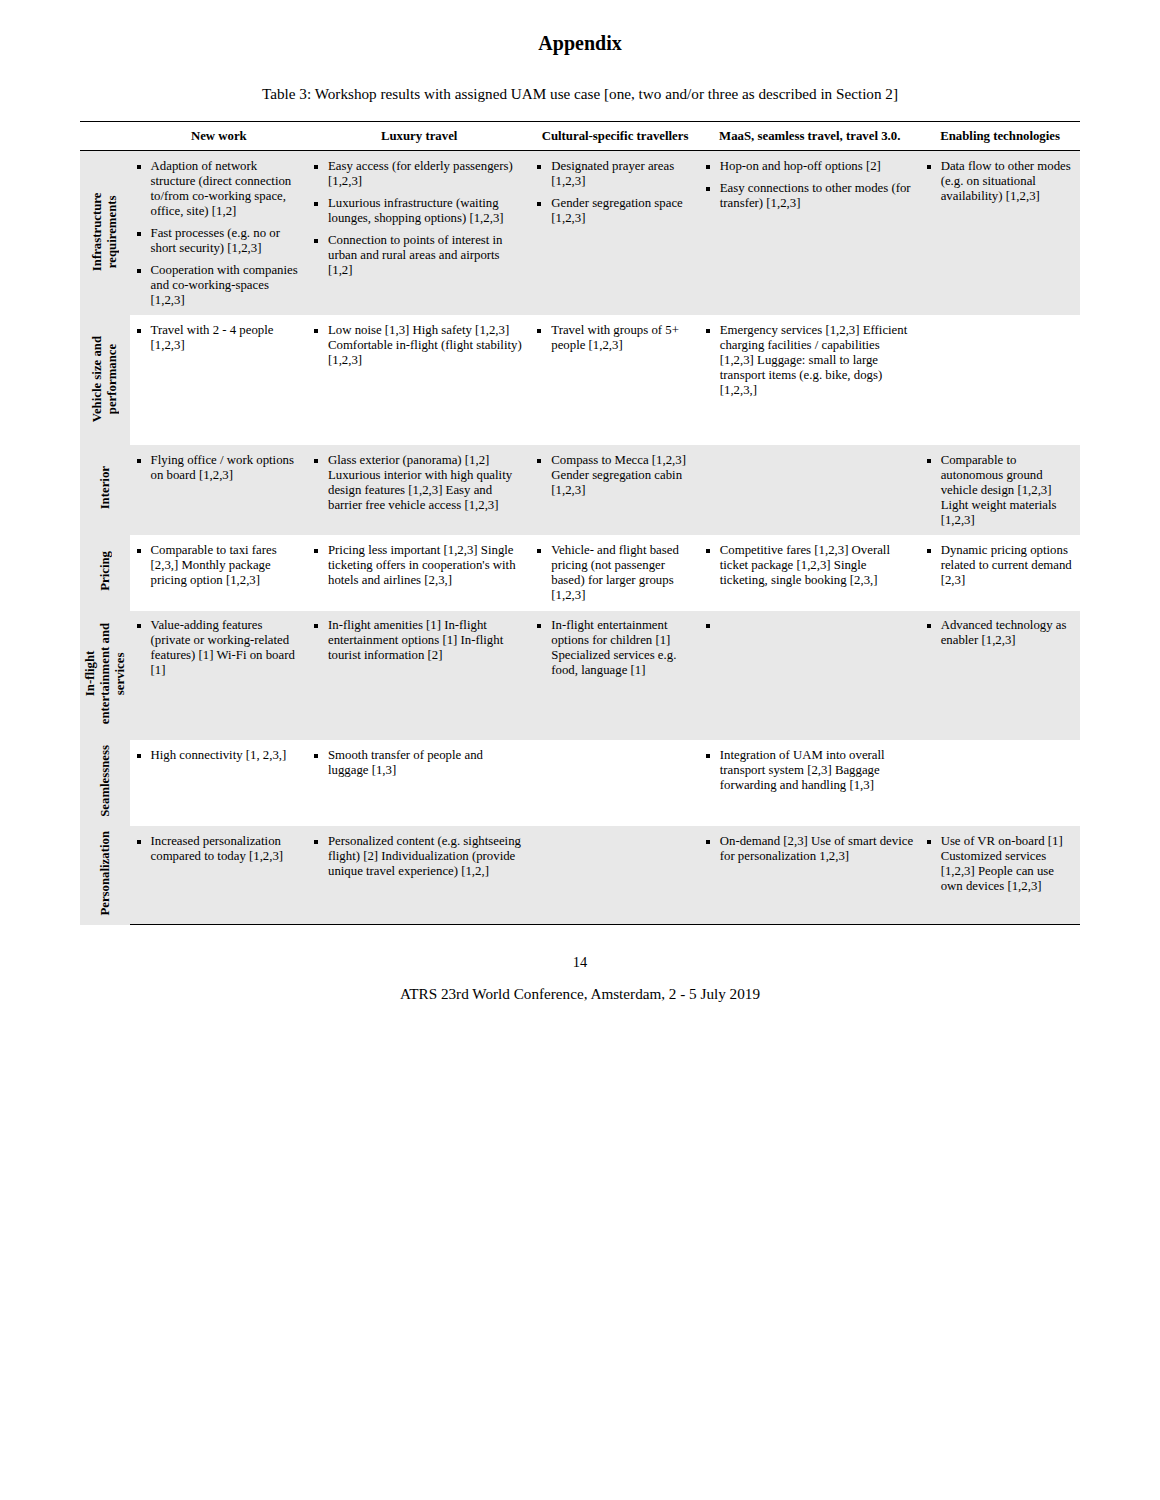Appendix
Table 3: Workshop results with assigned UAM use case [one, two and/or three as described in Section 2]
| | New work | Luxury travel | Cultural-specific travellers | MaaS, seamless travel, travel 3.0. | Enabling technologies |
| --- | --- | --- | --- | --- | --- |
| Infrastructure requirements | Adaption of network structure (direct connection to/from co-working space, office, site) [1,2] Fast processes (e.g. no or short security) [1,2,3] Cooperation with companies and co-working-spaces [1,2,3] | Easy access (for elderly passengers) [1,2,3] Luxurious infrastructure (waiting lounges, shopping options) [1,2,3] Connection to points of interest in urban and rural areas and airports [1,2] | Designated prayer areas [1,2,3] Gender segregation space [1,2,3] | Hop-on and hop-off options [2] Easy connections to other modes (for transfer) [1,2,3] | Data flow to other modes (e.g. on situational availability) [1,2,3] |
| Vehicle size and performance | Travel with 2 - 4 people [1,2,3] | Low noise [1,3] High safety [1,2,3] Comfortable in-flight (flight stability) [1,2,3] | Travel with groups of 5+ people [1,2,3] | Emergency services [1,2,3] Efficient charging facilities / capabilities [1,2,3] Luggage: small to large transport items (e.g. bike, dogs) [1,2,3,] | |
| Interior | Flying office / work options on board [1,2,3] | Glass exterior (panorama) [1,2] Luxurious interior with high quality design features [1,2,3] Easy and barrier free vehicle access [1,2,3] | Compass to Mecca [1,2,3] Gender segregation cabin [1,2,3] | | Comparable to autonomous ground vehicle design [1,2,3] Light weight materials [1,2,3] |
| Pricing | Comparable to taxi fares [2,3,] Monthly package pricing option [1,2,3] | Pricing less important [1,2,3] Single ticketing offers in cooperation's with hotels and airlines [2,3,] | Vehicle- and flight based pricing (not passenger based) for larger groups [1,2,3] | Competitive fares [1,2,3] Overall ticket package [1,2,3] Single ticketing, single booking [2,3,] | Dynamic pricing options related to current demand [2,3] |
| In-flight entertainment and services | Value-adding features (private or working-related features) [1] Wi-Fi on board [1] | In-flight amenities [1] In-flight entertainment options [1] In-flight tourist information [2] | In-flight entertainment options for children [1] Specialized services e.g. food, language [1] | | Advanced technology as enabler [1,2,3] |
| Seamlessness | High connectivity [1, 2,3,] | Smooth transfer of people and luggage [1,3] | | Integration of UAM into overall transport system [2,3] Baggage forwarding and handling [1,3] | |
| Personalization | Increased personalization compared to today [1,2,3] | Personalized content (e.g. sightseeing flight) [2] Individualization (provide unique travel experience) [1,2,] | | On-demand [2,3] Use of smart device for personalization 1,2,3] | Use of VR on-board [1] Customized services [1,2,3] People can use own devices [1,2,3] |
14
ATRS 23rd World Conference, Amsterdam, 2 - 5 July 2019